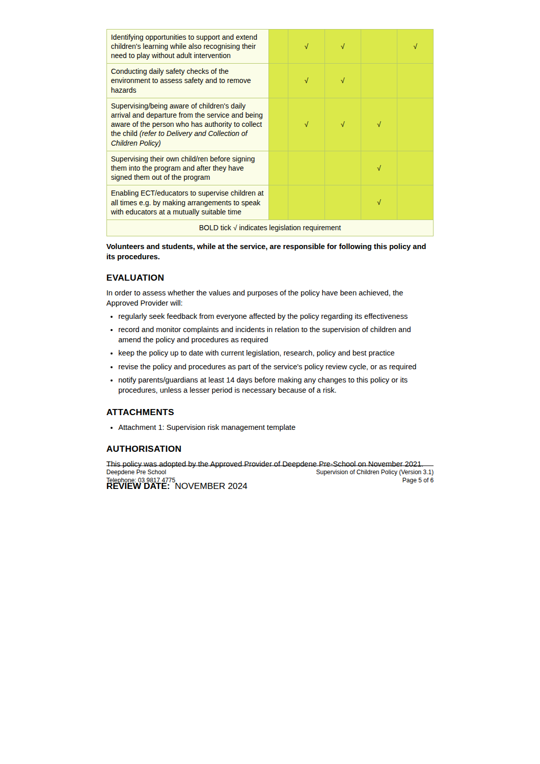| Identifying opportunities to support and extend children's learning while also recognising their need to play without adult intervention | | √ | √ | | √ |
| Conducting daily safety checks of the environment to assess safety and to remove hazards | | √ | √ | | |
| Supervising/being aware of children's daily arrival and departure from the service and being aware of the person who has authority to collect the child (refer to Delivery and Collection of Children Policy) | | √ | √ | √ | |
| Supervising their own child/ren before signing them into the program and after they have signed them out of the program | | | | √ | |
| Enabling ECT/educators to supervise children at all times e.g. by making arrangements to speak with educators at a mutually suitable time | | | | √ | |
| BOLD tick √ indicates legislation requirement |
Volunteers and students, while at the service, are responsible for following this policy and its procedures.
EVALUATION
In order to assess whether the values and purposes of the policy have been achieved, the Approved Provider will:
regularly seek feedback from everyone affected by the policy regarding its effectiveness
record and monitor complaints and incidents in relation to the supervision of children and amend the policy and procedures as required
keep the policy up to date with current legislation, research, policy and best practice
revise the policy and procedures as part of the service's policy review cycle, or as required
notify parents/guardians at least 14 days before making any changes to this policy or its procedures, unless a lesser period is necessary because of a risk.
ATTACHMENTS
Attachment 1: Supervision risk management template
AUTHORISATION
This policy was adopted by the Approved Provider of Deepdene Pre-School on November 2021.
REVIEW DATE: NOVEMBER 2024
Deepdene Pre School
Telephone: 03 9817 4775
Supervision of Children Policy (Version 3.1)
Page 5 of 6